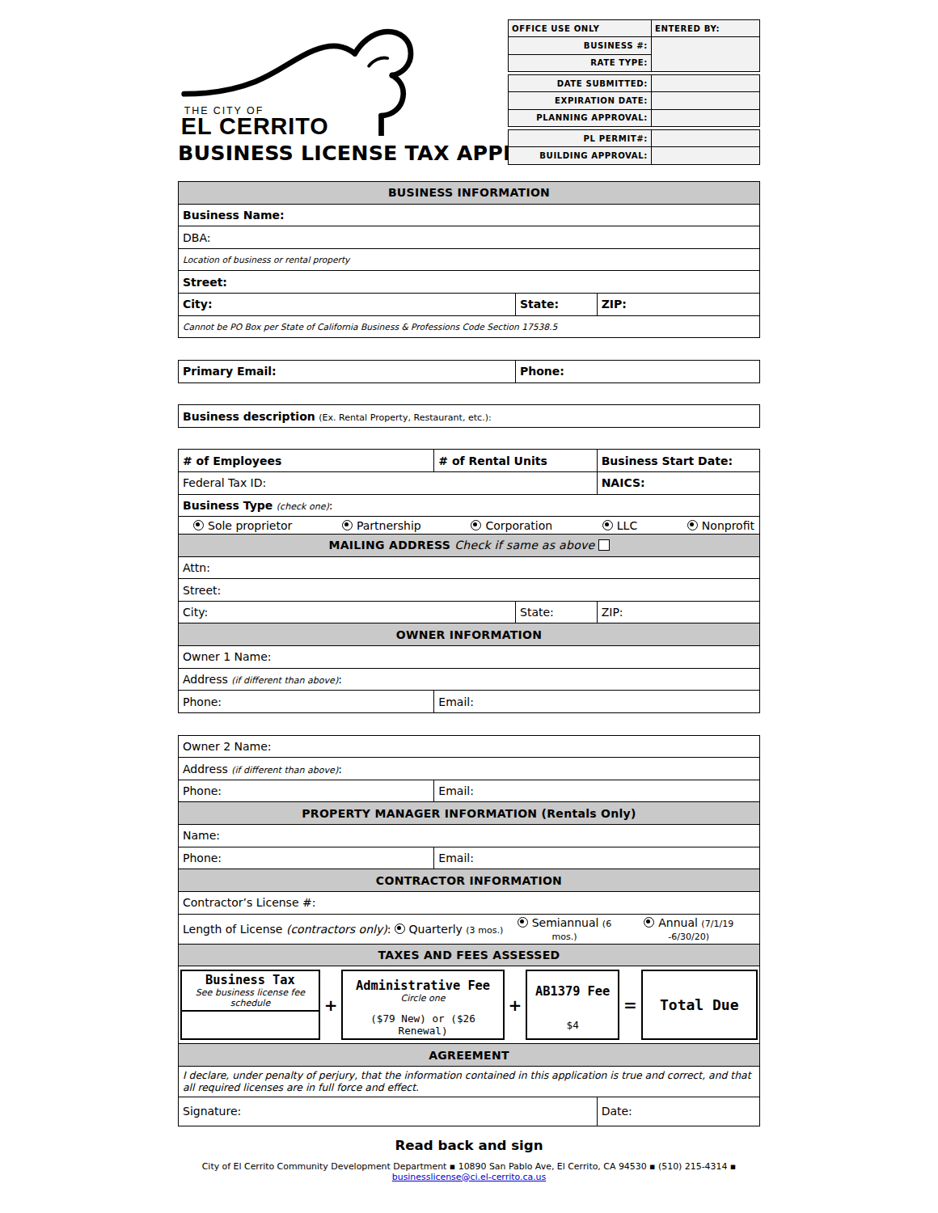THE CITY OF EL CERRITO
BUSINESS LICENSE TAX APPLICATION
| Office Use Only | Entered By: |
| Business #: | |
| Rate Type: |
| Date Submitted: | |
| Expiration Date: | |
| Planning approval: | |
| PL Permit#: | |
| Building Approval: | |
| BUSINESS INFORMATION |
| Business Name: |
| DBA: |
| Location of business or rental property |
| Street: |
| City: | State: | ZIP: |
| Cannot be PO Box per State of California Business & Professions Code Section 17538.5 |
| Primary Email: | Phone: |
| Business description (Ex. Rental Property, Restaurant, etc.): |
| # of Employees | # of Rental Units | Business Start Date: |
| Federal Tax ID: | NAICS: |
| Business Type (check one) : |
| Sole proprietor Partnership Corporation LLC Nonprofit |
| MAILING ADDRESS Check if same as above |
| Attn: |
| Street: |
| City: | State: | ZIP: |
| OWNER INFORMATION |
| Owner 1 Name: |
| Address (if different than above) : |
| Phone: | Email: |
| Owner 2 Name: |
| Address (if different than above) : |
| Phone: | Email: |
| PROPERTY MANAGER INFORMATION (Rentals Only) |
| Name: |
| Phone: | Email: |
| CONTRACTOR INFORMATION |
| Contractor’s License #: |
| Length of License (contractors only) : Quarterly (3 mos.) Semiannual (6 mos.) Annual (7/1/19 -6/30/20) |
| TAXES AND FEES ASSESSED |
| / Business Tax See business license fee schedule / + / Administrative Fee Circle one / + / AB1379 Fee / = / Total Due / / / ($79 New) or ($26 Renewal) / $4 / |
| AGREEMENT |
| I declare, under penalty of perjury, that the information contained in this application is true and correct, and that all required licenses are in full force and effect. |
| Signature: | Date: |
Read back and sign
City of El Cerrito Community Development Department ▪ 10890 San Pablo Ave, El Cerrito, CA 94530 ▪ (510) 215-4314 ▪ businesslicense@ci.el-cerrito.ca.us